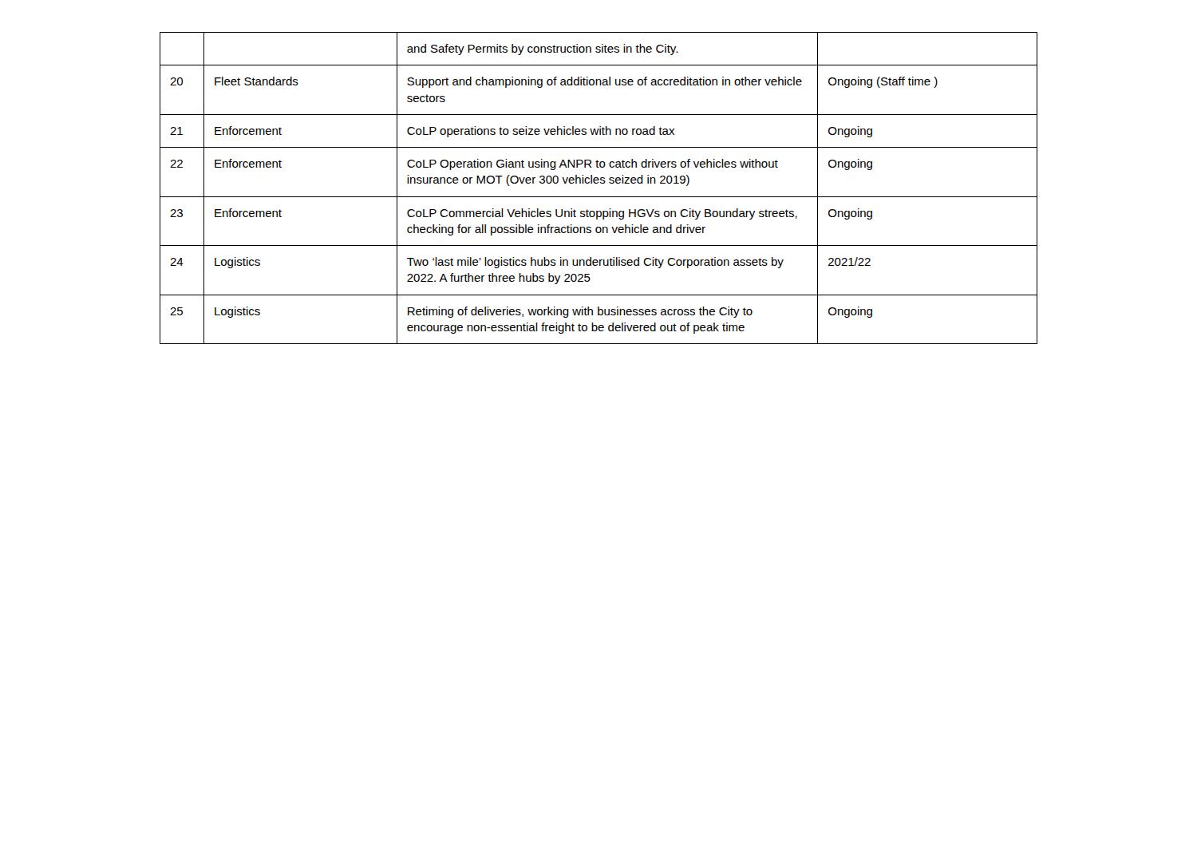| | | and Safety Permits by construction sites in the City. | |
| 20 | Fleet Standards | Support and championing of additional use of accreditation in other vehicle sectors | Ongoing (Staff time ) |
| 21 | Enforcement | CoLP operations to seize vehicles with no road tax | Ongoing |
| 22 | Enforcement | CoLP Operation Giant using ANPR to catch drivers of vehicles without insurance or MOT (Over 300 vehicles seized in 2019) | Ongoing |
| 23 | Enforcement | CoLP Commercial Vehicles Unit stopping HGVs on City Boundary streets, checking for all possible infractions on vehicle and driver | Ongoing |
| 24 | Logistics | Two ‘last mile’ logistics hubs in underutilised City Corporation assets by 2022. A further three hubs by 2025 | 2021/22 |
| 25 | Logistics | Retiming of deliveries, working with businesses across the City to encourage non-essential freight to be delivered out of peak time | Ongoing |